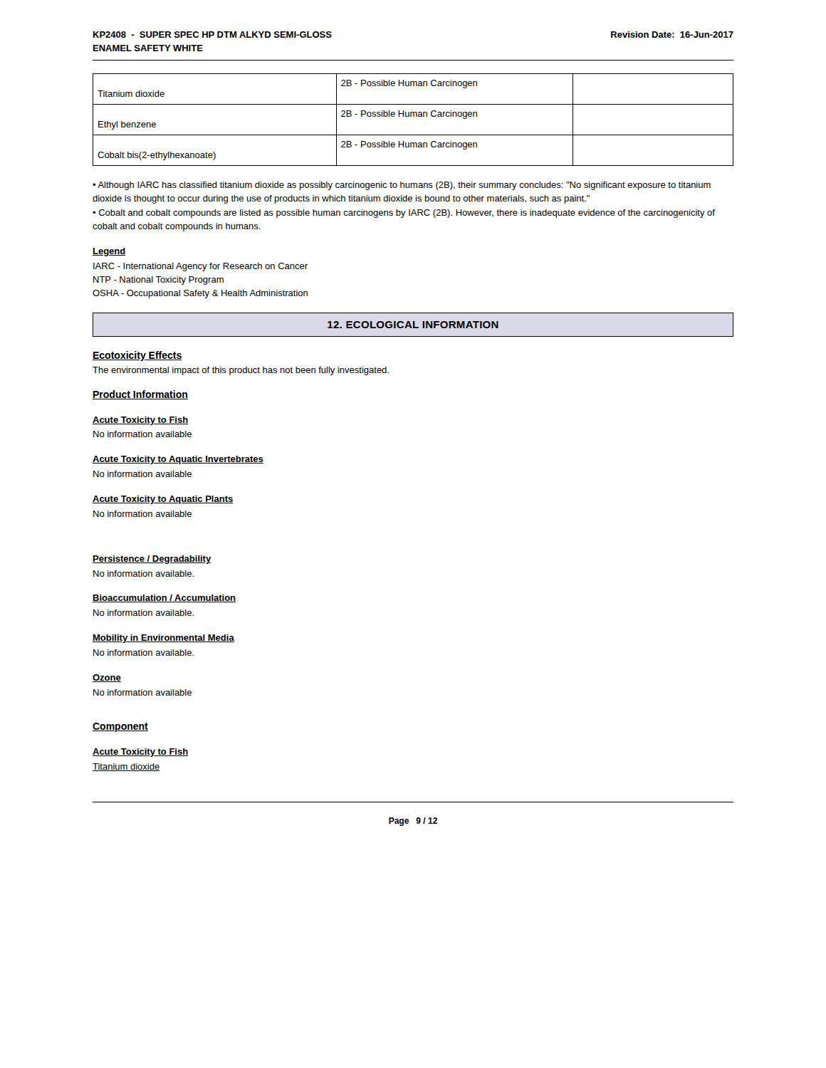KP2408 - SUPER SPEC HP DTM ALKYD SEMI-GLOSS
ENAMEL SAFETY WHITE
Revision Date: 16-Jun-2017
| Titanium dioxide | 2B - Possible Human Carcinogen | |
| Ethyl benzene | 2B - Possible Human Carcinogen | |
| Cobalt bis(2-ethylhexanoate) | 2B - Possible Human Carcinogen | |
• Although IARC has classified titanium dioxide as possibly carcinogenic to humans (2B), their summary concludes: "No significant exposure to titanium dioxide is thought to occur during the use of products in which titanium dioxide is bound to other materials, such as paint."
• Cobalt and cobalt compounds are listed as possible human carcinogens by IARC (2B). However, there is inadequate evidence of the carcinogenicity of cobalt and cobalt compounds in humans.
Legend
IARC - International Agency for Research on Cancer
NTP - National Toxicity Program
OSHA - Occupational Safety & Health Administration
12. ECOLOGICAL INFORMATION
Ecotoxicity Effects
The environmental impact of this product has not been fully investigated.
Product Information
Acute Toxicity to Fish
No information available
Acute Toxicity to Aquatic Invertebrates
No information available
Acute Toxicity to Aquatic Plants
No information available
Persistence / Degradability
No information available.
Bioaccumulation / Accumulation
No information available.
Mobility in Environmental Media
No information available.
Ozone
No information available
Component
Acute Toxicity to Fish
Titanium dioxide
Page 9 / 12